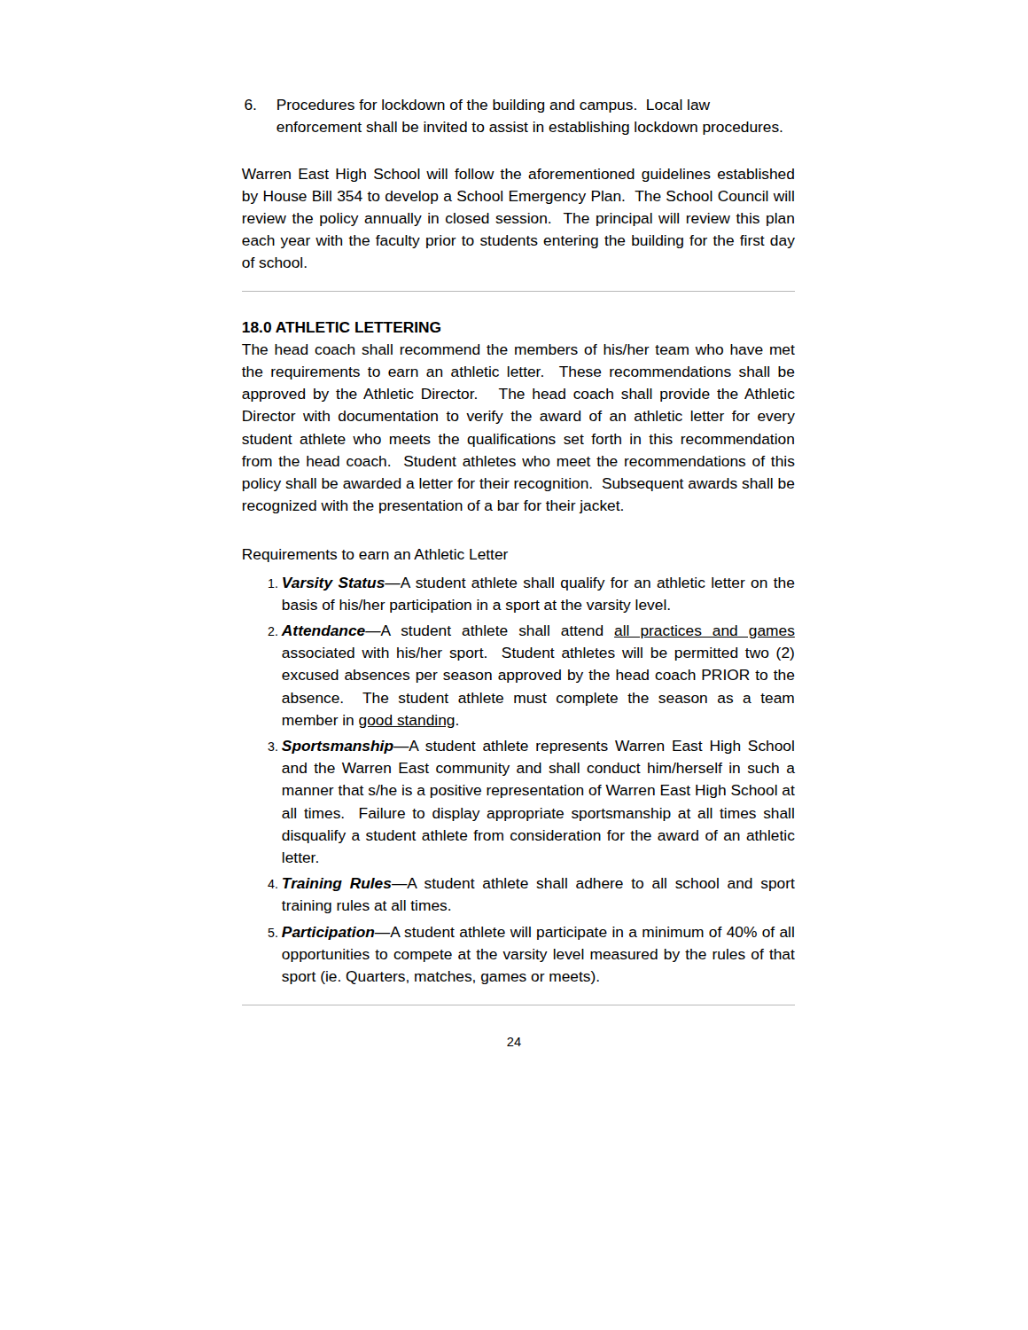6.
Procedures for lockdown of the building and campus. Local law enforcement shall be invited to assist in establishing lockdown procedures.
Warren East High School will follow the aforementioned guidelines established by House Bill 354 to develop a School Emergency Plan. The School Council will review the policy annually in closed session. The principal will review this plan each year with the faculty prior to students entering the building for the first day of school.
18.0 ATHLETIC LETTERING
The head coach shall recommend the members of his/her team who have met the requirements to earn an athletic letter. These recommendations shall be approved by the Athletic Director. The head coach shall provide the Athletic Director with documentation to verify the award of an athletic letter for every student athlete who meets the qualifications set forth in this recommendation from the head coach. Student athletes who meet the recommendations of this policy shall be awarded a letter for their recognition. Subsequent awards shall be recognized with the presentation of a bar for their jacket.
Requirements to earn an Athletic Letter
Varsity Status—A student athlete shall qualify for an athletic letter on the basis of his/her participation in a sport at the varsity level.
Attendance—A student athlete shall attend all practices and games associated with his/her sport. Student athletes will be permitted two (2) excused absences per season approved by the head coach PRIOR to the absence. The student athlete must complete the season as a team member in good standing.
Sportsmanship—A student athlete represents Warren East High School and the Warren East community and shall conduct him/herself in such a manner that s/he is a positive representation of Warren East High School at all times. Failure to display appropriate sportsmanship at all times shall disqualify a student athlete from consideration for the award of an athletic letter.
Training Rules—A student athlete shall adhere to all school and sport training rules at all times.
Participation—A student athlete will participate in a minimum of 40% of all opportunities to compete at the varsity level measured by the rules of that sport (ie. Quarters, matches, games or meets).
24